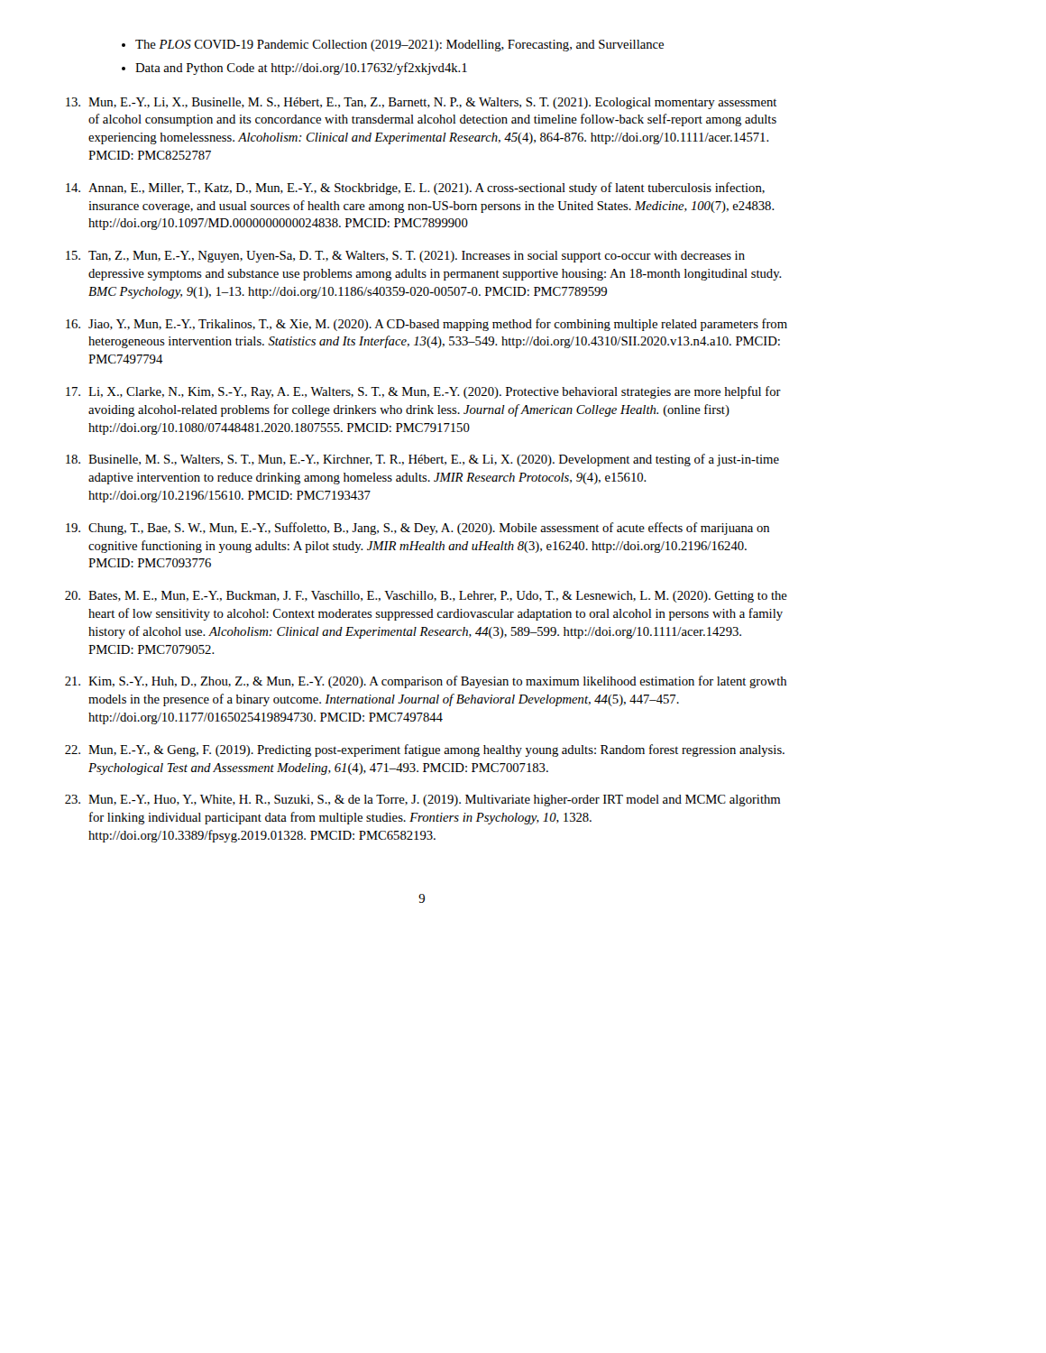The PLOS COVID-19 Pandemic Collection (2019–2021): Modelling, Forecasting, and Surveillance
Data and Python Code at http://doi.org/10.17632/yf2xkjvd4k.1
Mun, E.-Y., Li, X., Businelle, M. S., Hébert, E., Tan, Z., Barnett, N. P., & Walters, S. T. (2021). Ecological momentary assessment of alcohol consumption and its concordance with transdermal alcohol detection and timeline follow-back self-report among adults experiencing homelessness. Alcoholism: Clinical and Experimental Research, 45(4), 864-876. http://doi.org/10.1111/acer.14571. PMCID: PMC8252787
Annan, E., Miller, T., Katz, D., Mun, E.-Y., & Stockbridge, E. L. (2021). A cross-sectional study of latent tuberculosis infection, insurance coverage, and usual sources of health care among non-US-born persons in the United States. Medicine, 100(7), e24838. http://doi.org/10.1097/MD.0000000000024838. PMCID: PMC7899900
Tan, Z., Mun, E.-Y., Nguyen, Uyen-Sa, D. T., & Walters, S. T. (2021). Increases in social support co-occur with decreases in depressive symptoms and substance use problems among adults in permanent supportive housing: An 18-month longitudinal study. BMC Psychology, 9(1), 1–13. http://doi.org/10.1186/s40359-020-00507-0. PMCID: PMC7789599
Jiao, Y., Mun, E.-Y., Trikalinos, T., & Xie, M. (2020). A CD-based mapping method for combining multiple related parameters from heterogeneous intervention trials. Statistics and Its Interface, 13(4), 533–549. http://doi.org/10.4310/SII.2020.v13.n4.a10. PMCID: PMC7497794
Li, X., Clarke, N., Kim, S.-Y., Ray, A. E., Walters, S. T., & Mun, E.-Y. (2020). Protective behavioral strategies are more helpful for avoiding alcohol-related problems for college drinkers who drink less. Journal of American College Health. (online first) http://doi.org/10.1080/07448481.2020.1807555. PMCID: PMC7917150
Businelle, M. S., Walters, S. T., Mun, E.-Y., Kirchner, T. R., Hébert, E., & Li, X. (2020). Development and testing of a just-in-time adaptive intervention to reduce drinking among homeless adults. JMIR Research Protocols, 9(4), e15610. http://doi.org/10.2196/15610. PMCID: PMC7193437
Chung, T., Bae, S. W., Mun, E.-Y., Suffoletto, B., Jang, S., & Dey, A. (2020). Mobile assessment of acute effects of marijuana on cognitive functioning in young adults: A pilot study. JMIR mHealth and uHealth 8(3), e16240. http://doi.org/10.2196/16240. PMCID: PMC7093776
Bates, M. E., Mun, E.-Y., Buckman, J. F., Vaschillo, E., Vaschillo, B., Lehrer, P., Udo, T., & Lesnewich, L. M. (2020). Getting to the heart of low sensitivity to alcohol: Context moderates suppressed cardiovascular adaptation to oral alcohol in persons with a family history of alcohol use. Alcoholism: Clinical and Experimental Research, 44(3), 589–599. http://doi.org/10.1111/acer.14293. PMCID: PMC7079052.
Kim, S.-Y., Huh, D., Zhou, Z., & Mun, E.-Y. (2020). A comparison of Bayesian to maximum likelihood estimation for latent growth models in the presence of a binary outcome. International Journal of Behavioral Development, 44(5), 447–457. http://doi.org/10.1177/0165025419894730. PMCID: PMC7497844
Mun, E.-Y., & Geng, F. (2019). Predicting post-experiment fatigue among healthy young adults: Random forest regression analysis. Psychological Test and Assessment Modeling, 61(4), 471–493. PMCID: PMC7007183.
Mun, E.-Y., Huo, Y., White, H. R., Suzuki, S., & de la Torre, J. (2019). Multivariate higher-order IRT model and MCMC algorithm for linking individual participant data from multiple studies. Frontiers in Psychology, 10, 1328. http://doi.org/10.3389/fpsyg.2019.01328. PMCID: PMC6582193.
9